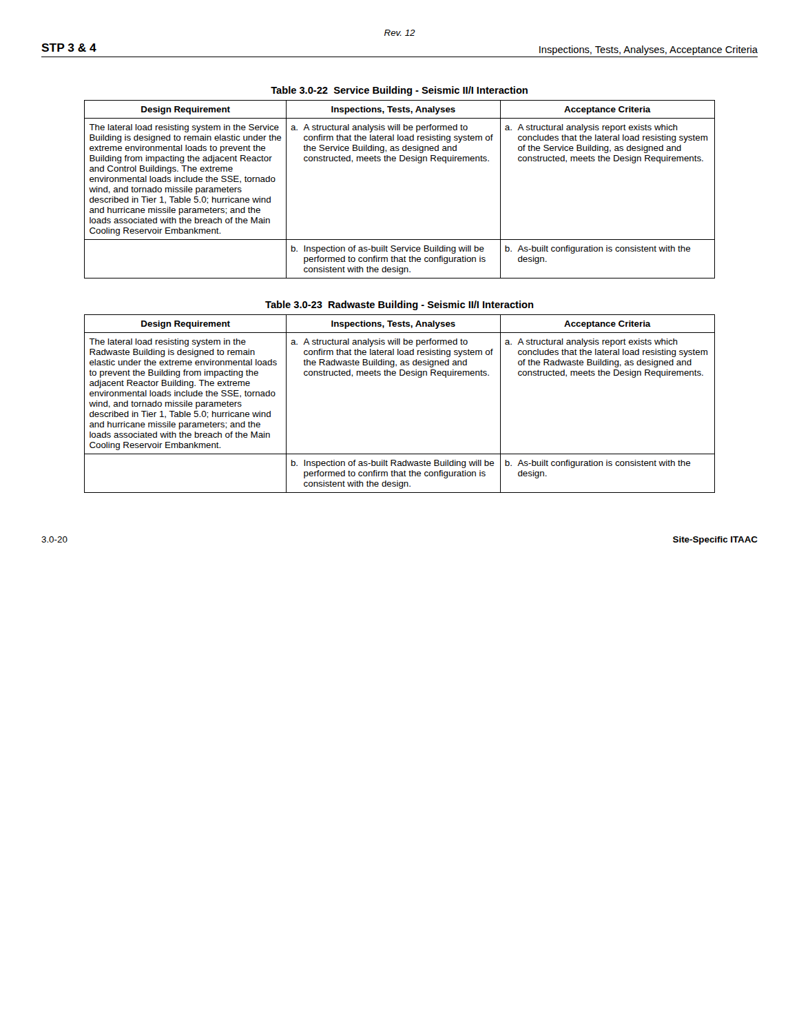Rev. 12
STP 3 & 4
Inspections, Tests, Analyses, Acceptance Criteria
Table 3.0-22 Service Building - Seismic II/I Interaction
| Design Requirement | Inspections, Tests, Analyses | Acceptance Criteria |
| --- | --- | --- |
| The lateral load resisting system in the Service Building is designed to remain elastic under the extreme environmental loads to prevent the Building from impacting the adjacent Reactor and Control Buildings. The extreme environmental loads include the SSE, tornado wind, and tornado missile parameters described in Tier 1, Table 5.0; hurricane wind and hurricane missile parameters; and the loads associated with the breach of the Main Cooling Reservoir Embankment. | a. A structural analysis will be performed to confirm that the lateral load resisting system of the Service Building, as designed and constructed, meets the Design Requirements. | a. A structural analysis report exists which concludes that the lateral load resisting system of the Service Building, as designed and constructed, meets the Design Requirements. |
| | b. Inspection of as-built Service Building will be performed to confirm that the configuration is consistent with the design. | b. As-built configuration is consistent with the design. |
Table 3.0-23 Radwaste Building - Seismic II/I Interaction
| Design Requirement | Inspections, Tests, Analyses | Acceptance Criteria |
| --- | --- | --- |
| The lateral load resisting system in the Radwaste Building is designed to remain elastic under the extreme environmental loads to prevent the Building from impacting the adjacent Reactor Building. The extreme environmental loads include the SSE, tornado wind, and tornado missile parameters described in Tier 1, Table 5.0; hurricane wind and hurricane missile parameters; and the loads associated with the breach of the Main Cooling Reservoir Embankment. | a. A structural analysis will be performed to confirm that the lateral load resisting system of the Radwaste Building, as designed and constructed, meets the Design Requirements. | a. A structural analysis report exists which concludes that the lateral load resisting system of the Radwaste Building, as designed and constructed, meets the Design Requirements. |
| | b. Inspection of as-built Radwaste Building will be performed to confirm that the configuration is consistent with the design. | b. As-built configuration is consistent with the design. |
3.0-20
Site-Specific ITAAC